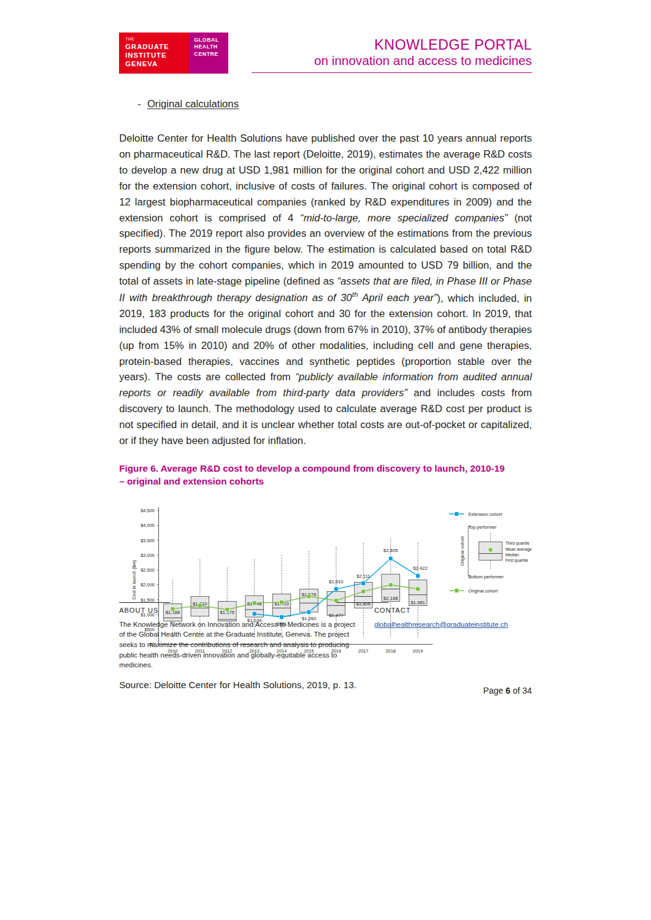THE
GRADUATE
INSTITUTE
GENEVA
GLOBAL
HEALTH
CENTRE
KNOWLEDGE PORTAL
on innovation and access to medicines
- Original calculations
Deloitte Center for Health Solutions have published over the past 10 years annual reports on pharmaceutical R&D. The last report (Deloitte, 2019), estimates the average R&D costs to develop a new drug at USD 1,981 million for the original cohort and USD 2,422 million for the extension cohort, inclusive of costs of failures. The original cohort is composed of 12 largest biopharmaceutical companies (ranked by R&D expenditures in 2009) and the extension cohort is comprised of 4 “mid-to-large, more specialized companies” (not specified). The 2019 report also provides an overview of the estimations from the previous reports summarized in the figure below. The estimation is calculated based on total R&D spending by the cohort companies, which in 2019 amounted to USD 79 billion, and the total of assets in late-stage pipeline (defined as “assets that are filed, in Phase III or Phase II with breakthrough therapy designation as of 30th April each year”), which included, in 2019, 183 products for the original cohort and 30 for the extension cohort. In 2019, that included 43% of small molecule drugs (down from 67% in 2010), 37% of antibody therapies (up from 15% in 2010) and 20% of other modalities, including cell and gene therapies, protein-based therapies, vaccines and synthetic peptides (proportion stable over the years). The costs are collected from “publicly available information from audited annual reports or readily available from third-party data providers” and includes costs from discovery to launch. The methodology used to calculate average R&D cost per product is not specified in detail, and it is unclear whether total costs are out-of-pocket or capitalized, or if they have been adjusted for inflation.
Figure 6. Average R&D cost to develop a compound from discovery to launch, 2010-19
– original and extension cohorts
$4,500 $4,000 $3,500 $3,000 $2,500 $2,000 $1,500 $1,000 $500 $0 Cost to launch ($m) $1,188 $1,310 $1,175 $1,348 $1,403 $1,576 $1,477 $1,806 $2,168 $1,981 $1,034 $951 $1,260 $1,910 $2,111 $2,805 $2,422 2010 2011 2012 2013 2014 2015 2016 2017 2018 2019 Extension cohort Top performer Third quartile Mean average Median First quartile Original cohort Bottom performer Original cohort
Source: Deloitte Center for Health Solutions, 2019, p. 13.
ABOUT US
The Knowledge Network on Innovation and Access to Medicines is a project of the Global Health Centre at the Graduate Institute, Geneva. The project seeks to maximize the contributions of research and analysis to producing public health needs-driven innovation and globally-equitable access to medicines.
CONTACT
globalhealthresearch@graduateinstitute.ch
Page 6 of 34